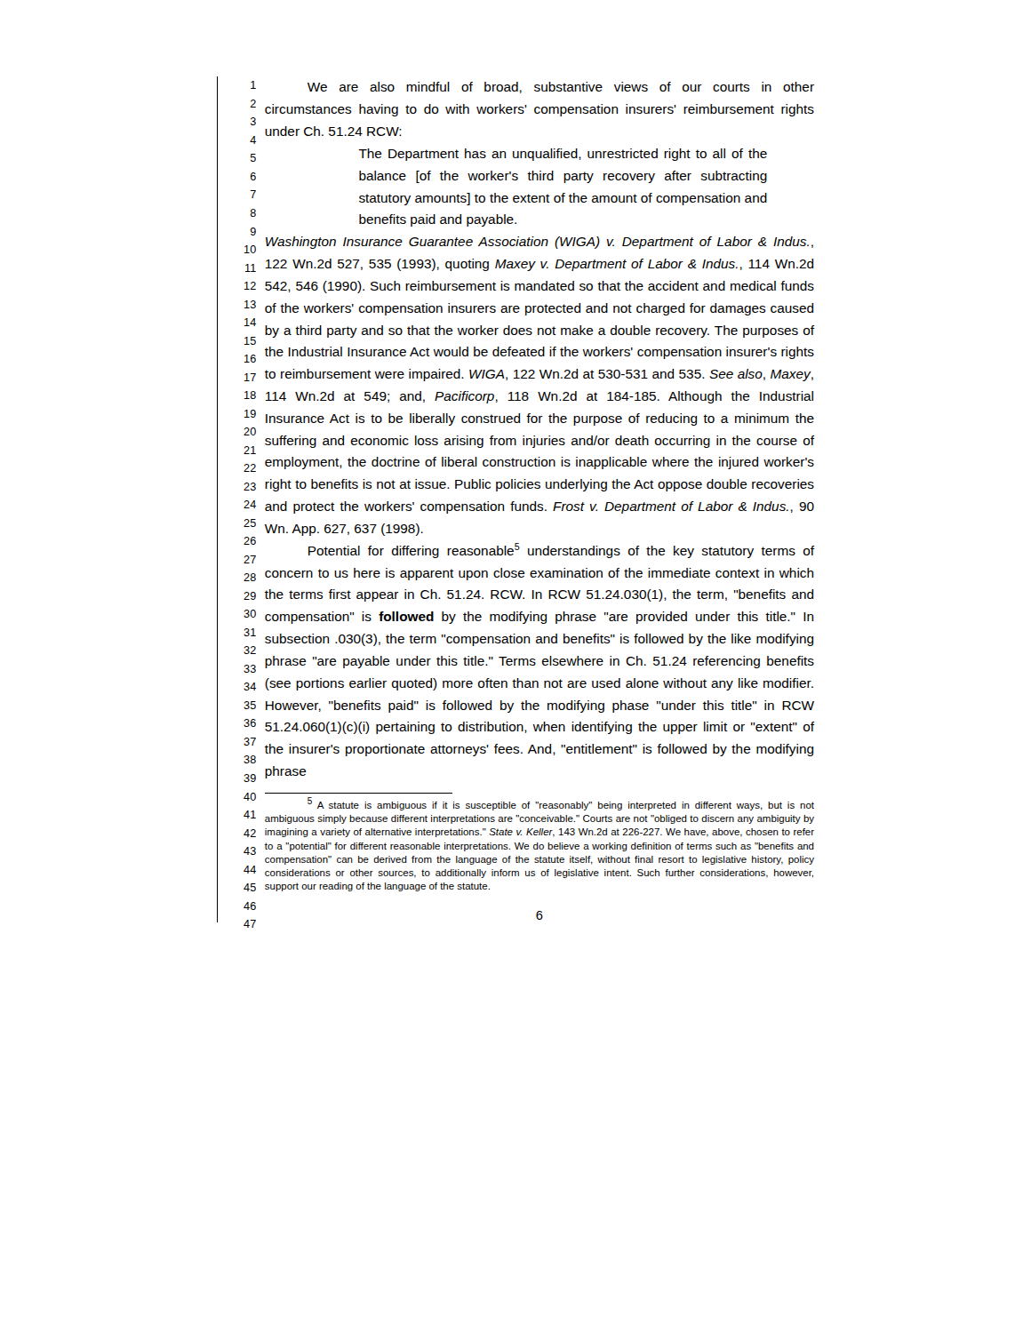1
2
3
4
5
6
7
8
9
10
11
12
13
14
15
16
17
18
19
20
21
22
23
24
25
26
27
28
29
30
31
32
33
34
35
36
37
38
39
40
41
42
43
44
45
46
47
We are also mindful of broad, substantive views of our courts in other circumstances having to do with workers' compensation insurers' reimbursement rights under Ch. 51.24 RCW:
The Department has an unqualified, unrestricted right to all of the balance [of the worker's third party recovery after subtracting statutory amounts] to the extent of the amount of compensation and benefits paid and payable.
Washington Insurance Guarantee Association (WIGA) v. Department of Labor & Indus., 122 Wn.2d 527, 535 (1993), quoting Maxey v. Department of Labor & Indus., 114 Wn.2d 542, 546 (1990). Such reimbursement is mandated so that the accident and medical funds of the workers' compensation insurers are protected and not charged for damages caused by a third party and so that the worker does not make a double recovery. The purposes of the Industrial Insurance Act would be defeated if the workers' compensation insurer's rights to reimbursement were impaired. WIGA, 122 Wn.2d at 530-531 and 535. See also, Maxey, 114 Wn.2d at 549; and, Pacificorp, 118 Wn.2d at 184-185. Although the Industrial Insurance Act is to be liberally construed for the purpose of reducing to a minimum the suffering and economic loss arising from injuries and/or death occurring in the course of employment, the doctrine of liberal construction is inapplicable where the injured worker's right to benefits is not at issue. Public policies underlying the Act oppose double recoveries and protect the workers' compensation funds. Frost v. Department of Labor & Indus., 90 Wn. App. 627, 637 (1998).
Potential for differing reasonable5 understandings of the key statutory terms of concern to us here is apparent upon close examination of the immediate context in which the terms first appear in Ch. 51.24. RCW. In RCW 51.24.030(1), the term, "benefits and compensation" is followed by the modifying phrase "are provided under this title." In subsection .030(3), the term "compensation and benefits" is followed by the like modifying phrase "are payable under this title." Terms elsewhere in Ch. 51.24 referencing benefits (see portions earlier quoted) more often than not are used alone without any like modifier. However, "benefits paid" is followed by the modifying phase "under this title" in RCW 51.24.060(1)(c)(i) pertaining to distribution, when identifying the upper limit or "extent" of the insurer's proportionate attorneys' fees. And, "entitlement" is followed by the modifying phrase
5 A statute is ambiguous if it is susceptible of "reasonably" being interpreted in different ways, but is not ambiguous simply because different interpretations are "conceivable." Courts are not "obliged to discern any ambiguity by imagining a variety of alternative interpretations." State v. Keller, 143 Wn.2d at 226-227. We have, above, chosen to refer to a "potential" for different reasonable interpretations. We do believe a working definition of terms such as "benefits and compensation" can be derived from the language of the statute itself, without final resort to legislative history, policy considerations or other sources, to additionally inform us of legislative intent. Such further considerations, however, support our reading of the language of the statute.
6